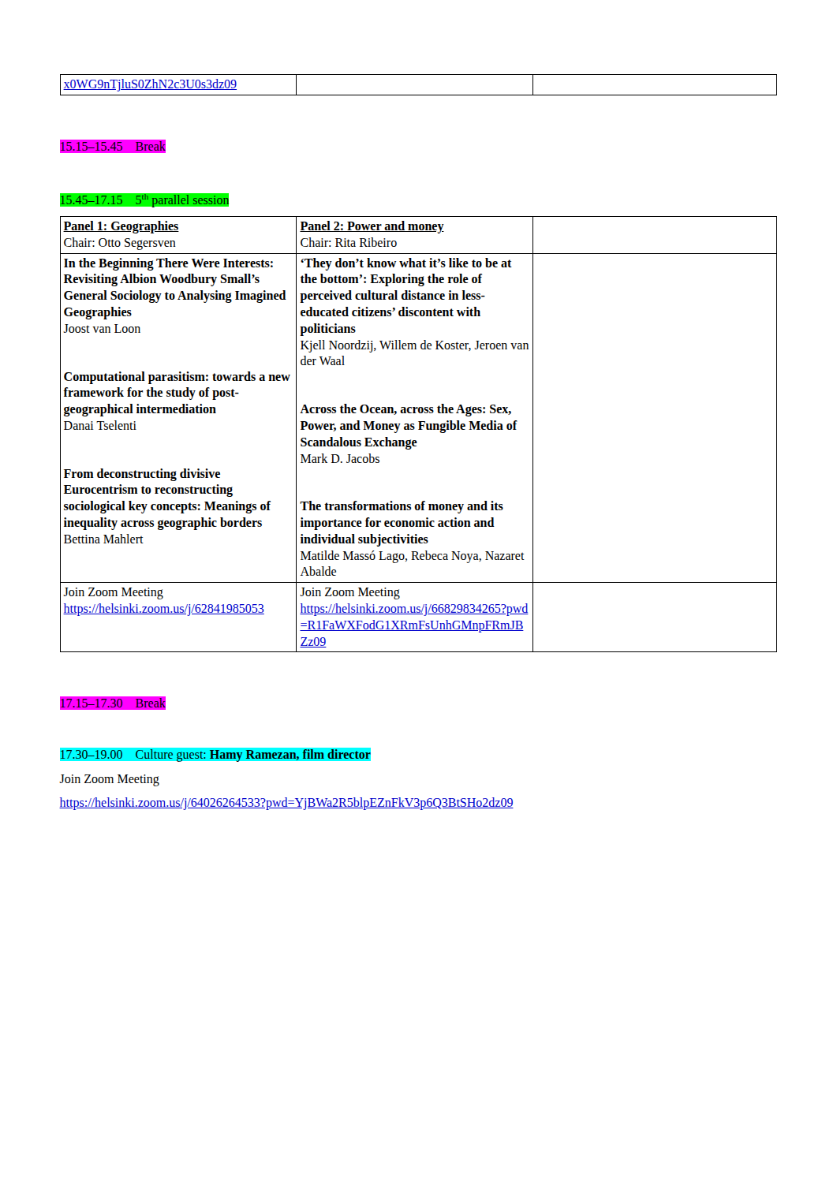| x0WG9nTjluS0ZhN2c3U0s3dz09 | | |
15.15–15.45 Break
15.45–17.15 5th parallel session
| Panel 1: Geographies Chair: Otto Segersven | Panel 2: Power and money Chair: Rita Ribeiro | |
| In the Beginning There Were Interests: Revisiting Albion Woodbury Small’s General Sociology to Analysing Imagined Geographies Joost van Loon Computational parasitism: towards a new framework for the study of post-geographical intermediation Danai Tselenti From deconstructing divisive Eurocentrism to reconstructing sociological key concepts: Meanings of inequality across geographic borders Bettina Mahlert | ‘They don’t know what it’s like to be at the bottom’: Exploring the role of perceived cultural distance in less-educated citizens’ discontent with politicians Kjell Noordzij, Willem de Koster, Jeroen van der Waal Across the Ocean, across the Ages: Sex, Power, and Money as Fungible Media of Scandalous Exchange Mark D. Jacobs The transformations of money and its importance for economic action and individual subjectivities Matilde Massó Lago, Rebeca Noya, Nazaret Abalde | |
| Join Zoom Meeting https://helsinki.zoom.us/j/62841985053 | Join Zoom Meeting https://helsinki.zoom.us/j/66829834265?pwd=R1FaWXFodG1XRmFsUnhGMnpFRmJBZz09 | |
17.15–17.30 Break
17.30–19.00 Culture guest: Hamy Ramezan, film director
Join Zoom Meeting
https://helsinki.zoom.us/j/64026264533?pwd=YjBWa2R5blpEZnFkV3p6Q3BtSHo2dz09